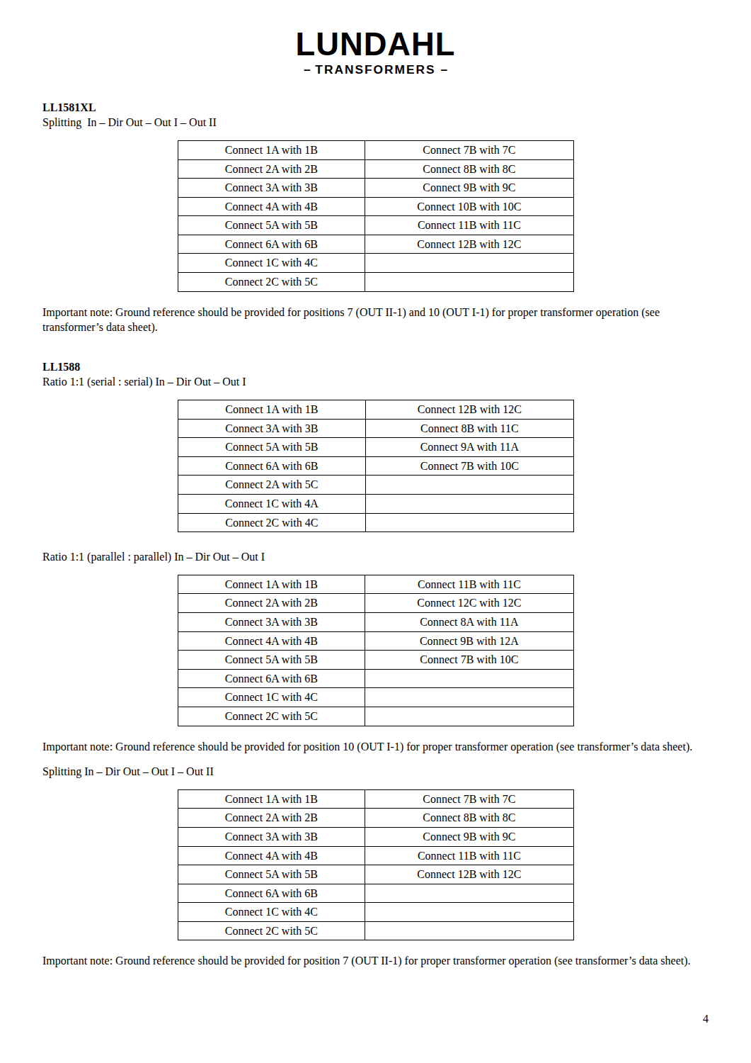LUNDAHL
– TRANSFORMERS –
LL1581XL
Splitting In – Dir Out – Out I – Out II
| Connect 1A with 1B | Connect 7B with 7C |
| Connect 2A with 2B | Connect 8B with 8C |
| Connect 3A with 3B | Connect 9B with 9C |
| Connect 4A with 4B | Connect 10B with 10C |
| Connect 5A with 5B | Connect 11B with 11C |
| Connect 6A with 6B | Connect 12B with 12C |
| Connect 1C with 4C | |
| Connect 2C with 5C | |
Important note: Ground reference should be provided for positions 7 (OUT II-1) and 10 (OUT I-1) for proper transformer operation (see transformer’s data sheet).
LL1588
Ratio 1:1 (serial : serial) In – Dir Out – Out I
| Connect 1A with 1B | Connect 12B with 12C |
| Connect 3A with 3B | Connect 8B with 11C |
| Connect 5A with 5B | Connect 9A with 11A |
| Connect 6A with 6B | Connect 7B with 10C |
| Connect 2A with 5C | |
| Connect 1C with 4A | |
| Connect 2C with 4C | |
Ratio 1:1 (parallel : parallel) In – Dir Out – Out I
| Connect 1A with 1B | Connect 11B with 11C |
| Connect 2A with 2B | Connect 12C with 12C |
| Connect 3A with 3B | Connect 8A with 11A |
| Connect 4A with 4B | Connect 9B with 12A |
| Connect 5A with 5B | Connect 7B with 10C |
| Connect 6A with 6B | |
| Connect 1C with 4C | |
| Connect 2C with 5C | |
Important note: Ground reference should be provided for position 10 (OUT I-1) for proper transformer operation (see transformer’s data sheet).
Splitting In – Dir Out – Out I – Out II
| Connect 1A with 1B | Connect 7B with 7C |
| Connect 2A with 2B | Connect 8B with 8C |
| Connect 3A with 3B | Connect 9B with 9C |
| Connect 4A with 4B | Connect 11B with 11C |
| Connect 5A with 5B | Connect 12B with 12C |
| Connect 6A with 6B | |
| Connect 1C with 4C | |
| Connect 2C with 5C | |
Important note: Ground reference should be provided for position 7 (OUT II-1) for proper transformer operation (see transformer’s data sheet).
4